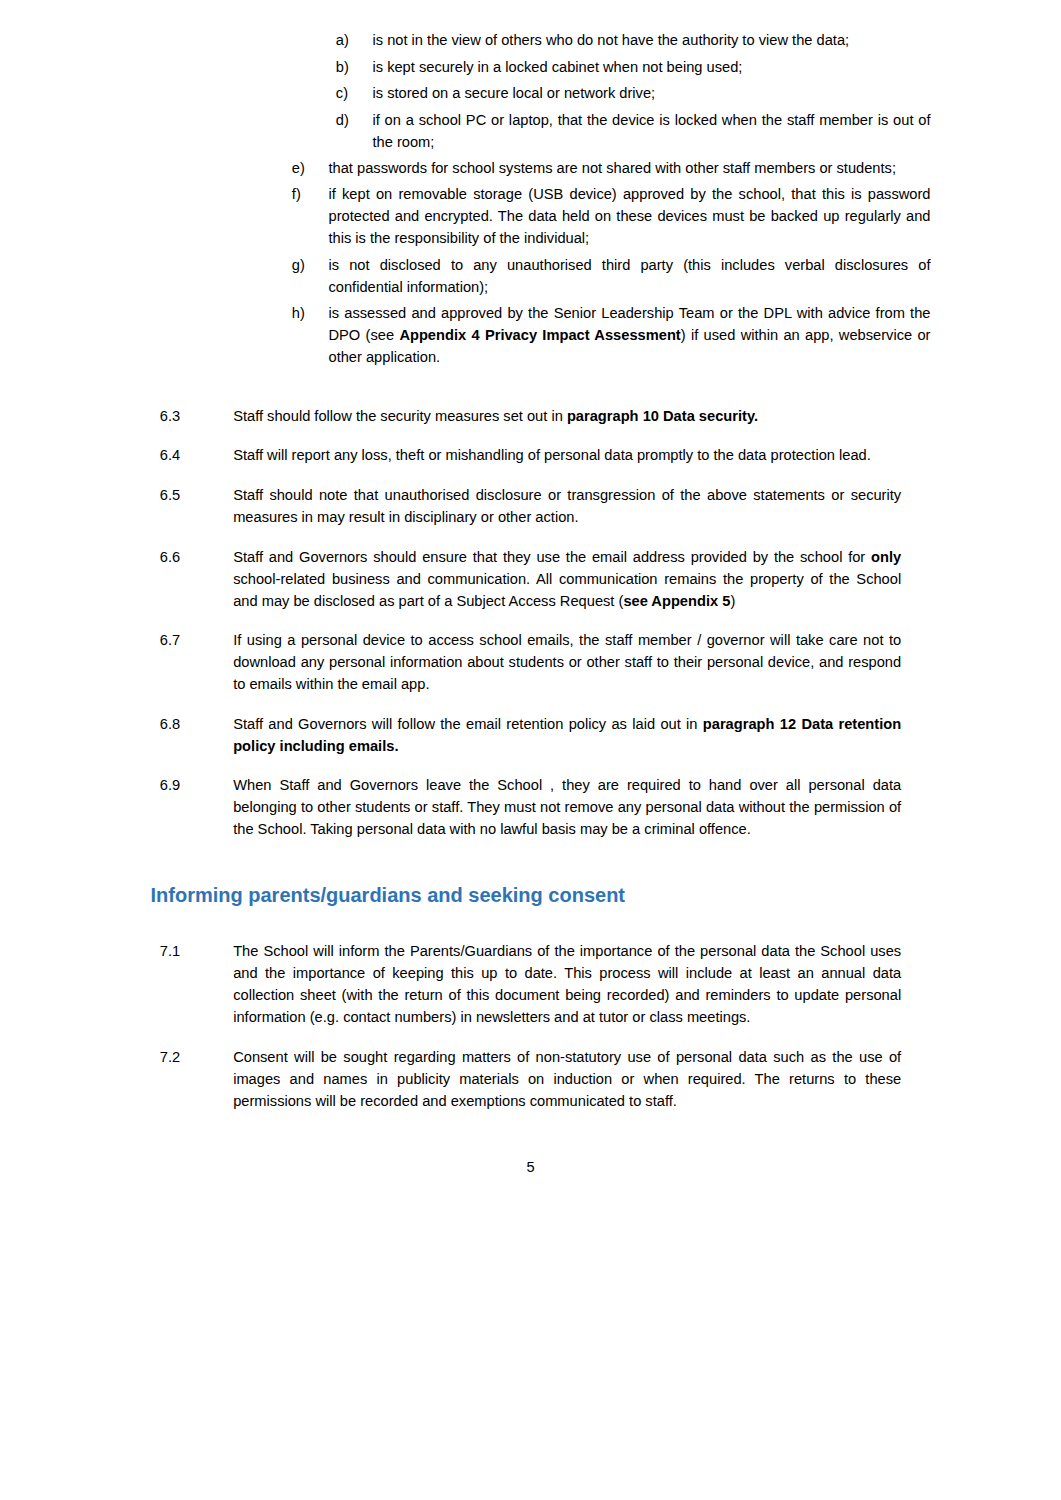a) is not in the view of others who do not have the authority to view the data;
b) is kept securely in a locked cabinet when not being used;
c) is stored on a secure local or network drive;
d) if on a school PC or laptop, that the device is locked when the staff member is out of the room;
e) that passwords for school systems are not shared with other staff members or students;
f) if kept on removable storage (USB device) approved by the school, that this is password protected and encrypted. The data held on these devices must be backed up regularly and this is the responsibility of the individual;
g) is not disclosed to any unauthorised third party (this includes verbal disclosures of confidential information);
h) is assessed and approved by the Senior Leadership Team or the DPL with advice from the DPO (see Appendix 4 Privacy Impact Assessment) if used within an app, webservice or other application.
6.3 Staff should follow the security measures set out in paragraph 10 Data security.
6.4 Staff will report any loss, theft or mishandling of personal data promptly to the data protection lead.
6.5 Staff should note that unauthorised disclosure or transgression of the above statements or security measures in may result in disciplinary or other action.
6.6 Staff and Governors should ensure that they use the email address provided by the school for only school-related business and communication. All communication remains the property of the School and may be disclosed as part of a Subject Access Request (see Appendix 5)
6.7 If using a personal device to access school emails, the staff member / governor will take care not to download any personal information about students or other staff to their personal device, and respond to emails within the email app.
6.8 Staff and Governors will follow the email retention policy as laid out in paragraph 12 Data retention policy including emails.
6.9 When Staff and Governors leave the School , they are required to hand over all personal data belonging to other students or staff. They must not remove any personal data without the permission of the School. Taking personal data with no lawful basis may be a criminal offence.
Informing parents/guardians and seeking consent
7.1 The School will inform the Parents/Guardians of the importance of the personal data the School uses and the importance of keeping this up to date. This process will include at least an annual data collection sheet (with the return of this document being recorded) and reminders to update personal information (e.g. contact numbers) in newsletters and at tutor or class meetings.
7.2 Consent will be sought regarding matters of non-statutory use of personal data such as the use of images and names in publicity materials on induction or when required. The returns to these permissions will be recorded and exemptions communicated to staff.
5